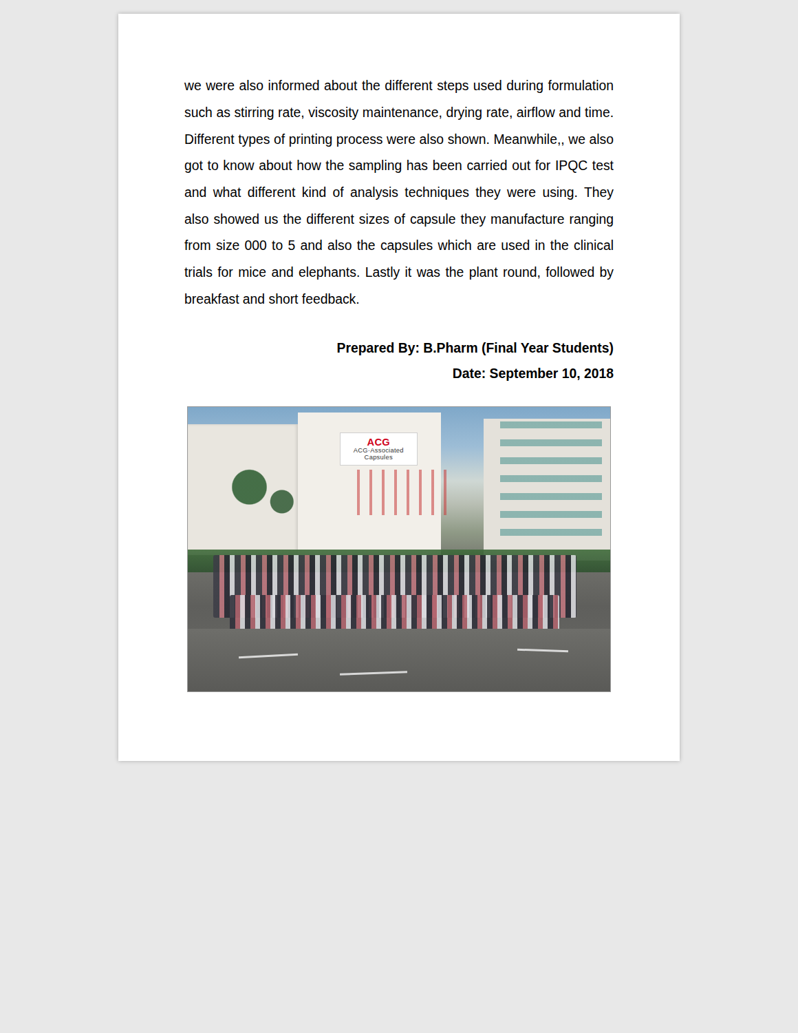we were also informed about the different steps used during formulation such as stirring rate, viscosity maintenance, drying rate, airflow and time. Different types of printing process were also shown. Meanwhile,, we also got to know about how the sampling has been carried out for IPQC test and what different kind of analysis techniques they were using. They also showed us the different sizes of capsule they manufacture ranging from size 000 to 5 and also the capsules which are used in the clinical trials for mice and elephants. Lastly it was the plant round, followed by breakfast and short feedback.
Prepared By: B.Pharm (Final Year Students)
Date: September 10, 2018
ACG ACG·Associated Capsules